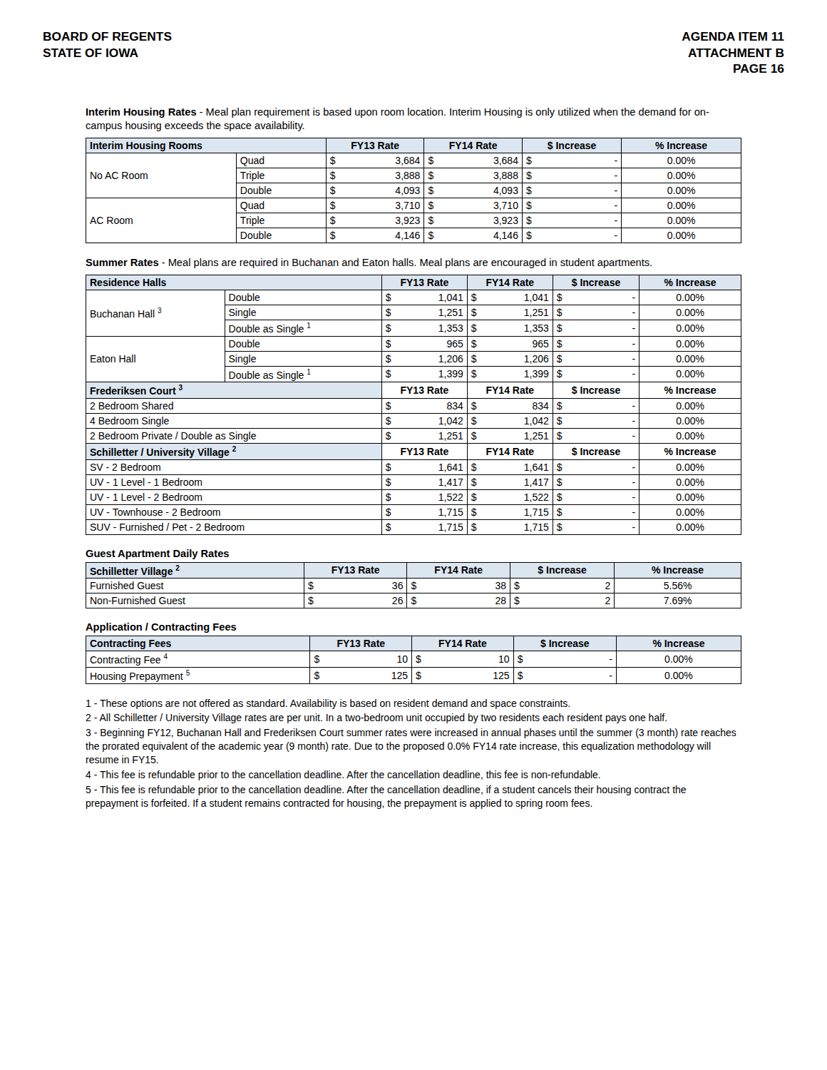BOARD OF REGENTS
STATE OF IOWA
AGENDA ITEM 11
ATTACHMENT B
PAGE 16
Interim Housing Rates - Meal plan requirement is based upon room location. Interim Housing is only utilized when the demand for on-campus housing exceeds the space availability.
| Interim Housing Rooms | FY13 Rate | FY14 Rate | $ Increase | % Increase |
| --- | --- | --- | --- | --- |
| No AC Room | Quad | $ | 3,684 | $ | 3,684 | $ | - | 0.00% |
| Triple | $ | 3,888 | $ | 3,888 | $ | - | 0.00% |
| Double | $ | 4,093 | $ | 4,093 | $ | - | 0.00% |
| AC Room | Quad | $ | 3,710 | $ | 3,710 | $ | - | 0.00% |
| Triple | $ | 3,923 | $ | 3,923 | $ | - | 0.00% |
| Double | $ | 4,146 | $ | 4,146 | $ | - | 0.00% |
Summer Rates - Meal plans are required in Buchanan and Eaton halls. Meal plans are encouraged in student apartments.
| Residence Halls | FY13 Rate | FY14 Rate | $ Increase | % Increase |
| --- | --- | --- | --- | --- |
| Buchanan Hall 3 | Double | $ | 1,041 | $ | 1,041 | $ | - | 0.00% |
| Single | $ | 1,251 | $ | 1,251 | $ | - | 0.00% |
| Double as Single 1 | $ | 1,353 | $ | 1,353 | $ | - | 0.00% |
| Eaton Hall | Double | $ | 965 | $ | 965 | $ | - | 0.00% |
| Single | $ | 1,206 | $ | 1,206 | $ | - | 0.00% |
| Double as Single 1 | $ | 1,399 | $ | 1,399 | $ | - | 0.00% |
| Frederiksen Court 3 | FY13 Rate | FY14 Rate | $ Increase | % Increase |
| 2 Bedroom Shared | $ | 834 | $ | 834 | $ | - | 0.00% |
| 4 Bedroom Single | $ | 1,042 | $ | 1,042 | $ | - | 0.00% |
| 2 Bedroom Private / Double as Single | $ | 1,251 | $ | 1,251 | $ | - | 0.00% |
| Schilletter / University Village 2 | FY13 Rate | FY14 Rate | $ Increase | % Increase |
| SV - 2 Bedroom | $ | 1,641 | $ | 1,641 | $ | - | 0.00% |
| UV - 1 Level - 1 Bedroom | $ | 1,417 | $ | 1,417 | $ | - | 0.00% |
| UV - 1 Level - 2 Bedroom | $ | 1,522 | $ | 1,522 | $ | - | 0.00% |
| UV - Townhouse - 2 Bedroom | $ | 1,715 | $ | 1,715 | $ | - | 0.00% |
| SUV - Furnished / Pet - 2 Bedroom | $ | 1,715 | $ | 1,715 | $ | - | 0.00% |
Guest Apartment Daily Rates
| Schilletter Village 2 | FY13 Rate | FY14 Rate | $ Increase | % Increase |
| --- | --- | --- | --- | --- |
| Furnished Guest | $ | 36 | $ | 38 | $ | 2 | 5.56% |
| Non-Furnished Guest | $ | 26 | $ | 28 | $ | 2 | 7.69% |
Application / Contracting Fees
| Contracting Fees | FY13 Rate | FY14 Rate | $ Increase | % Increase |
| --- | --- | --- | --- | --- |
| Contracting Fee 4 | $ | 10 | $ | 10 | $ | - | 0.00% |
| Housing Prepayment 5 | $ | 125 | $ | 125 | $ | - | 0.00% |
1 - These options are not offered as standard. Availability is based on resident demand and space constraints.
2 - All Schilletter / University Village rates are per unit. In a two-bedroom unit occupied by two residents each resident pays one half.
3 - Beginning FY12, Buchanan Hall and Frederiksen Court summer rates were increased in annual phases until the summer (3 month) rate reaches the prorated equivalent of the academic year (9 month) rate. Due to the proposed 0.0% FY14 rate increase, this equalization methodology will resume in FY15.
4 - This fee is refundable prior to the cancellation deadline. After the cancellation deadline, this fee is non-refundable.
5 - This fee is refundable prior to the cancellation deadline. After the cancellation deadline, if a student cancels their housing contract the prepayment is forfeited. If a student remains contracted for housing, the prepayment is applied to spring room fees.